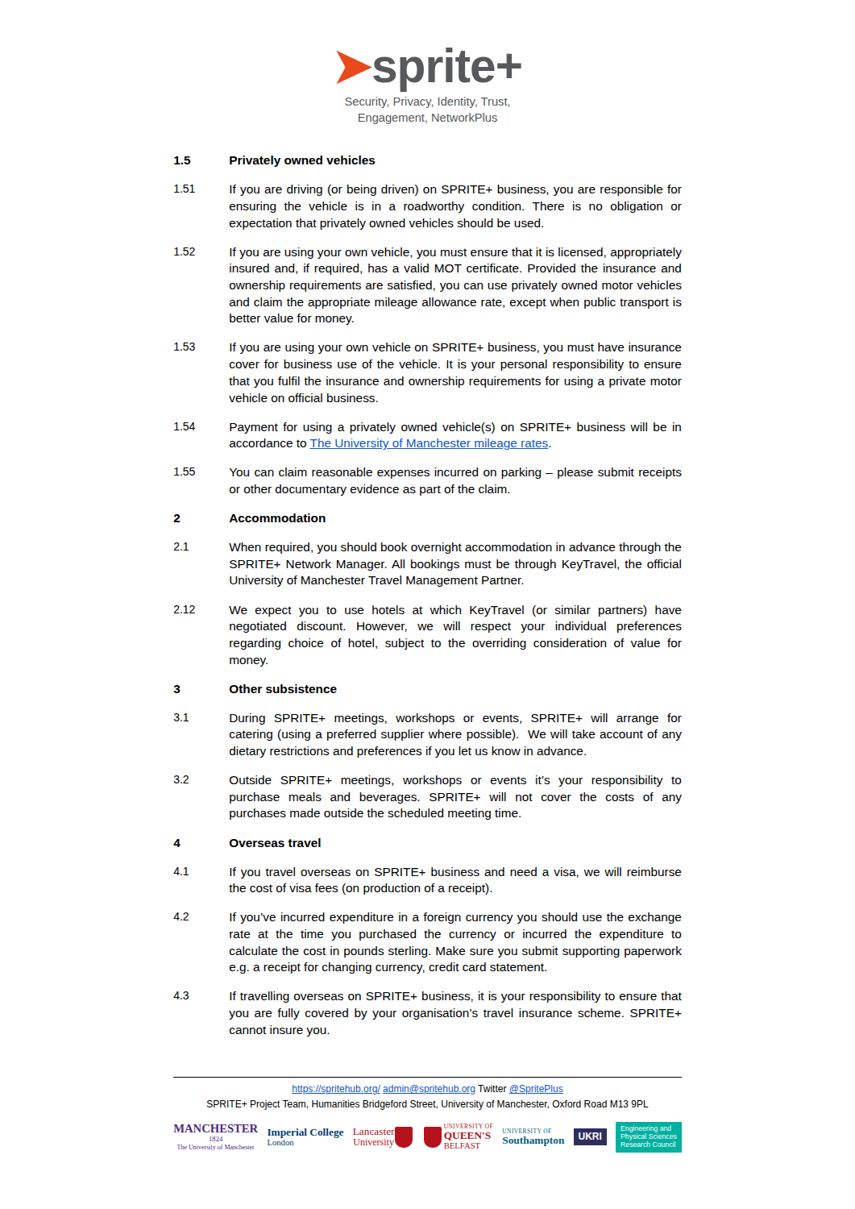➤sprite+
Security, Privacy, Identity, Trust,
Engagement, NetworkPlus
1.5
Privately owned vehicles
1.51
If you are driving (or being driven) on SPRITE+ business, you are responsible for ensuring the vehicle is in a roadworthy condition. There is no obligation or expectation that privately owned vehicles should be used.
1.52
If you are using your own vehicle, you must ensure that it is licensed, appropriately insured and, if required, has a valid MOT certificate. Provided the insurance and ownership requirements are satisfied, you can use privately owned motor vehicles and claim the appropriate mileage allowance rate, except when public transport is better value for money.
1.53
If you are using your own vehicle on SPRITE+ business, you must have insurance cover for business use of the vehicle. It is your personal responsibility to ensure that you fulfil the insurance and ownership requirements for using a private motor vehicle on official business.
1.54
Payment for using a privately owned vehicle(s) on SPRITE+ business will be in accordance to The University of Manchester mileage rates.
1.55
You can claim reasonable expenses incurred on parking – please submit receipts or other documentary evidence as part of the claim.
2
Accommodation
2.1
When required, you should book overnight accommodation in advance through the SPRITE+ Network Manager. All bookings must be through KeyTravel, the official University of Manchester Travel Management Partner.
2.12
We expect you to use hotels at which KeyTravel (or similar partners) have negotiated discount. However, we will respect your individual preferences regarding choice of hotel, subject to the overriding consideration of value for money.
3
Other subsistence
3.1
During SPRITE+ meetings, workshops or events, SPRITE+ will arrange for catering (using a preferred supplier where possible). We will take account of any dietary restrictions and preferences if you let us know in advance.
3.2
Outside SPRITE+ meetings, workshops or events it’s your responsibility to purchase meals and beverages. SPRITE+ will not cover the costs of any purchases made outside the scheduled meeting time.
4
Overseas travel
4.1
If you travel overseas on SPRITE+ business and need a visa, we will reimburse the cost of visa fees (on production of a receipt).
4.2
If you’ve incurred expenditure in a foreign currency you should use the exchange rate at the time you purchased the currency or incurred the expenditure to calculate the cost in pounds sterling. Make sure you submit supporting paperwork e.g. a receipt for changing currency, credit card statement.
4.3
If travelling overseas on SPRITE+ business, it is your responsibility to ensure that you are fully covered by your organisation’s travel insurance scheme. SPRITE+ cannot insure you.
https://spritehub.org/ admin@spritehub.org Twitter @SpritePlus
SPRITE+ Project Team, Humanities Bridgeford Street, University of Manchester, Oxford Road M13 9PL
MANCHESTER 1824 The University of Manchester
Imperial College London
Lancaster University
UNIVERSITY OF QUEEN'S BELFAST
UNIVERSITY OF Southampton
UKRI
Engineering and
Physical Sciences
Research Council